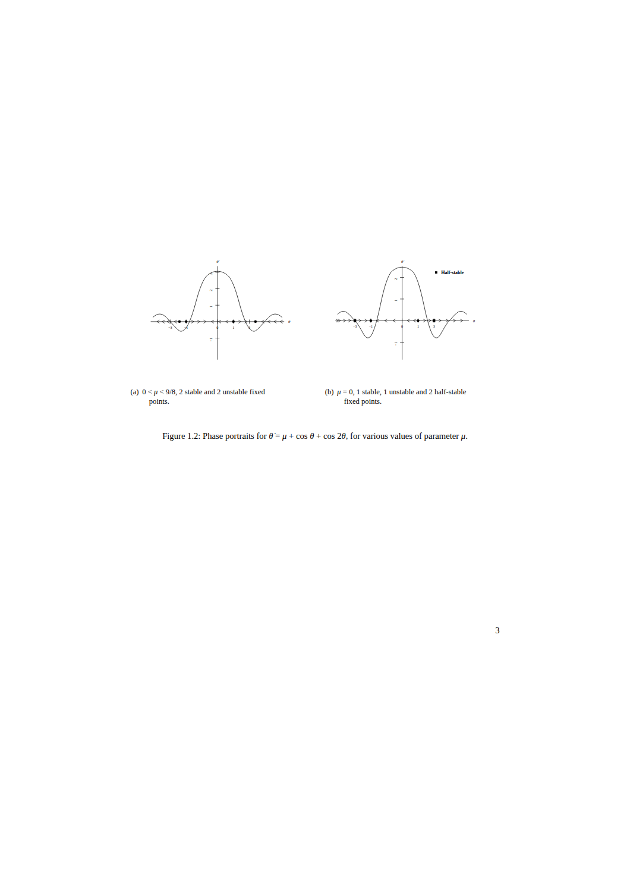θ̇ 3 2 1 −1 θ −3 −1 0 1 3
(a) 0 < μ < 9/8, 2 stable and 2 unstable fixed points.
θ̇ 2 1 −1 θ −3 −1 0 1 3 Half-stable
(b) μ = 0, 1 stable, 1 unstable and 2 half-stable fixed points.
Figure 1.2: Phase portraits for θ̇ = μ + cos θ + cos 2θ, for various values of parameter μ.
3